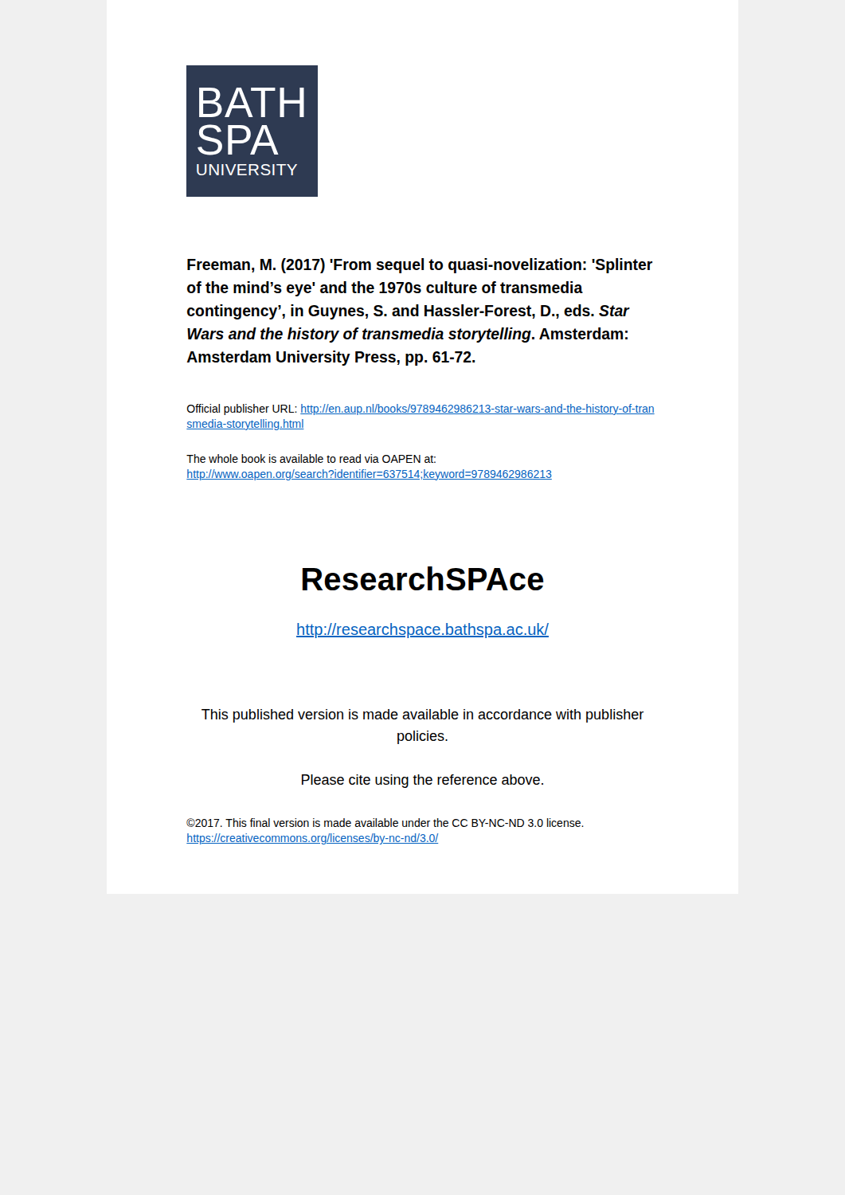BATH SPA UNIVERSITY
Freeman, M. (2017) 'From sequel to quasi-novelization: 'Splinter of the mind’s eye' and the 1970s culture of transmedia contingency’, in Guynes, S. and Hassler-Forest, D., eds. Star Wars and the history of transmedia storytelling. Amsterdam: Amsterdam University Press, pp. 61-72.
Official publisher URL: http://en.aup.nl/books/9789462986213-star-wars-and-the-history-of-transmedia-storytelling.html
The whole book is available to read via OAPEN at:
http://www.oapen.org/search?identifier=637514;keyword=9789462986213
ResearchSPAce
http://researchspace.bathspa.ac.uk/
This published version is made available in accordance with publisher policies.
Please cite using the reference above.
©2017. This final version is made available under the CC BY-NC-ND 3.0 license.
https://creativecommons.org/licenses/by-nc-nd/3.0/